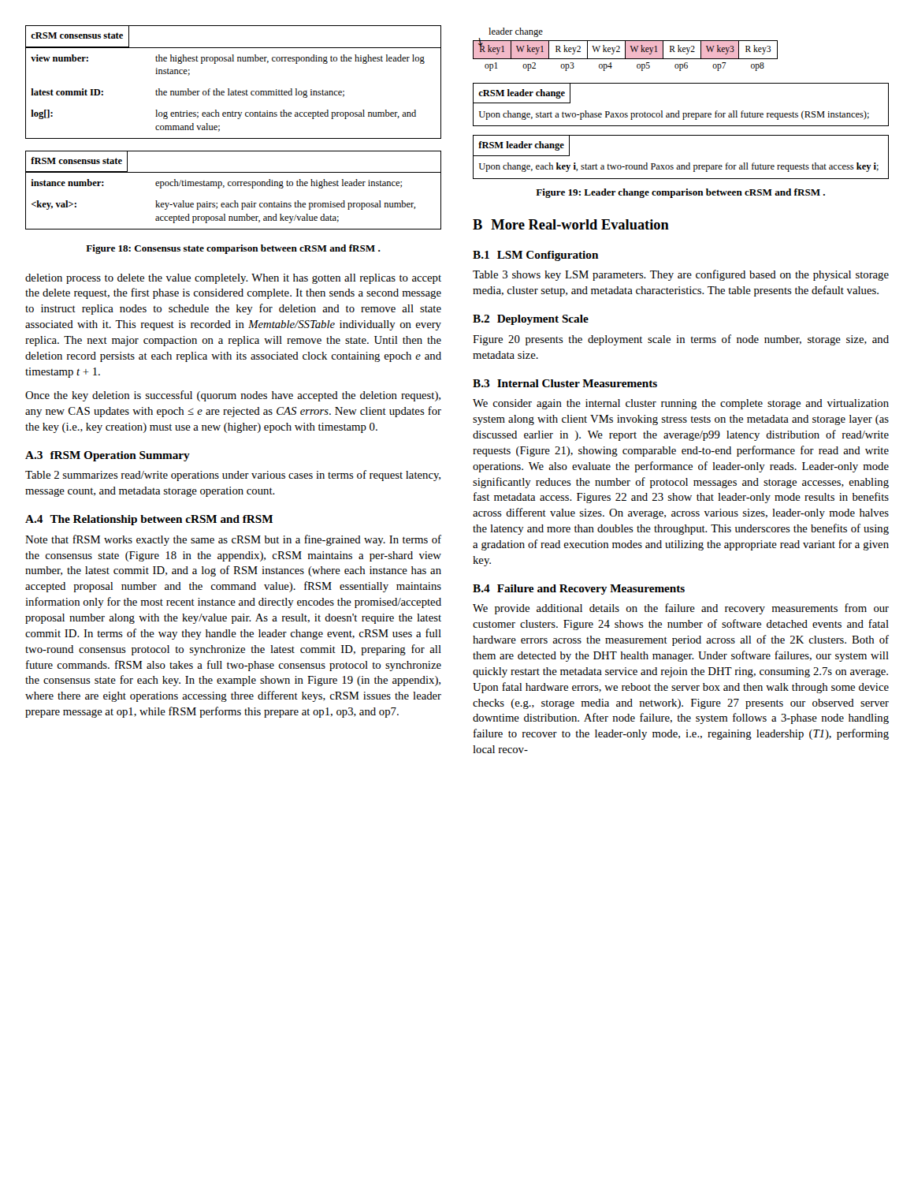cRSM consensus state
| view number: | the highest proposal number, corresponding to the highest leader log instance; |
| latest commit ID: | the number of the latest committed log instance; |
| log[]: | log entries; each entry contains the accepted proposal number, and command value; |
fRSM consensus state
| instance number: | epoch/timestamp, corresponding to the highest leader instance; |
| <key, val>: | key-value pairs; each pair contains the promised proposal number, accepted proposal number, and key/value data; |
Figure 18: Consensus state comparison between cRSM and fRSM .
deletion process to delete the value completely. When it has gotten all replicas to accept the delete request, the first phase is considered complete. It then sends a second message to instruct replica nodes to schedule the key for deletion and to remove all state associated with it. This request is recorded in Memtable/SSTable individually on every replica. The next major compaction on a replica will remove the state. Until then the deletion record persists at each replica with its associated clock containing epoch e and timestamp t + 1.
Once the key deletion is successful (quorum nodes have accepted the deletion request), any new CAS updates with epoch ≤ e are rejected as CAS errors. New client updates for the key (i.e., key creation) must use a new (higher) epoch with timestamp 0.
A.3fRSM Operation Summary
Table 2 summarizes read/write operations under various cases in terms of request latency, message count, and metadata storage operation count.
A.4 The Relationship between cRSM and fRSM
Note that fRSM works exactly the same as cRSM but in a fine-grained way. In terms of the consensus state (Figure 18 in the appendix), cRSM maintains a per-shard view number, the latest commit ID, and a log of RSM instances (where each instance has an accepted proposal number and the command value). fRSM essentially maintains information only for the most recent instance and directly encodes the promised/accepted proposal number along with the key/value pair. As a result, it doesn't require the latest commit ID. In terms of the way they handle the leader change event, cRSM uses a full two-round consensus protocol to synchronize the latest commit ID, preparing for all future commands. fRSM also takes a full two-phase consensus protocol to synchronize the consensus state for each key. In the example shown in Figure 19 (in the appendix), where there are eight operations accessing three different keys, cRSM issues the leader prepare message at op1, while fRSM performs this prepare at op1, op3, and op7.
↘leader change
R key1
W key1
R key2
W key2
W key1
R key2
W key3
R key3
op1
op2
op3
op4
op5
op6
op7
op8
cRSM leader change
Upon change, start a two-phase Paxos protocol and prepare for all future requests (RSM instances);
fRSM leader change
Upon change, each key i, start a two-round Paxos and prepare for all future requests that access key i;
Figure 19: Leader change comparison between cRSM and fRSM .
BMore Real-world Evaluation
B.1 LSM Configuration
Table 3 shows key LSM parameters. They are configured based on the physical storage media, cluster setup, and metadata characteristics. The table presents the default values.
B.2 Deployment Scale
Figure 20 presents the deployment scale in terms of node number, storage size, and metadata size.
B.3 Internal Cluster Measurements
We consider again the internal cluster running the complete storage and virtualization system along with client VMs invoking stress tests on the metadata and storage layer (as discussed earlier in ). We report the average/p99 latency distribution of read/write requests (Figure 21), showing comparable end-to-end performance for read and write operations. We also evaluate the performance of leader-only reads. Leader-only mode significantly reduces the number of protocol messages and storage accesses, enabling fast metadata access. Figures 22 and 23 show that leader-only mode results in benefits across different value sizes. On average, across various sizes, leader-only mode halves the latency and more than doubles the throughput. This underscores the benefits of using a gradation of read execution modes and utilizing the appropriate read variant for a given key.
B.4 Failure and Recovery Measurements
We provide additional details on the failure and recovery measurements from our customer clusters. Figure 24 shows the number of software detached events and fatal hardware errors across the measurement period across all of the 2K clusters. Both of them are detected by the DHT health manager. Under software failures, our system will quickly restart the metadata service and rejoin the DHT ring, consuming 2.7s on average. Upon fatal hardware errors, we reboot the server box and then walk through some device checks (e.g., storage media and network). Figure 27 presents our observed server downtime distribution. After node failure, the system follows a 3-phase node handling failure to recover to the leader-only mode, i.e., regaining leadership (T1), performing local recov-